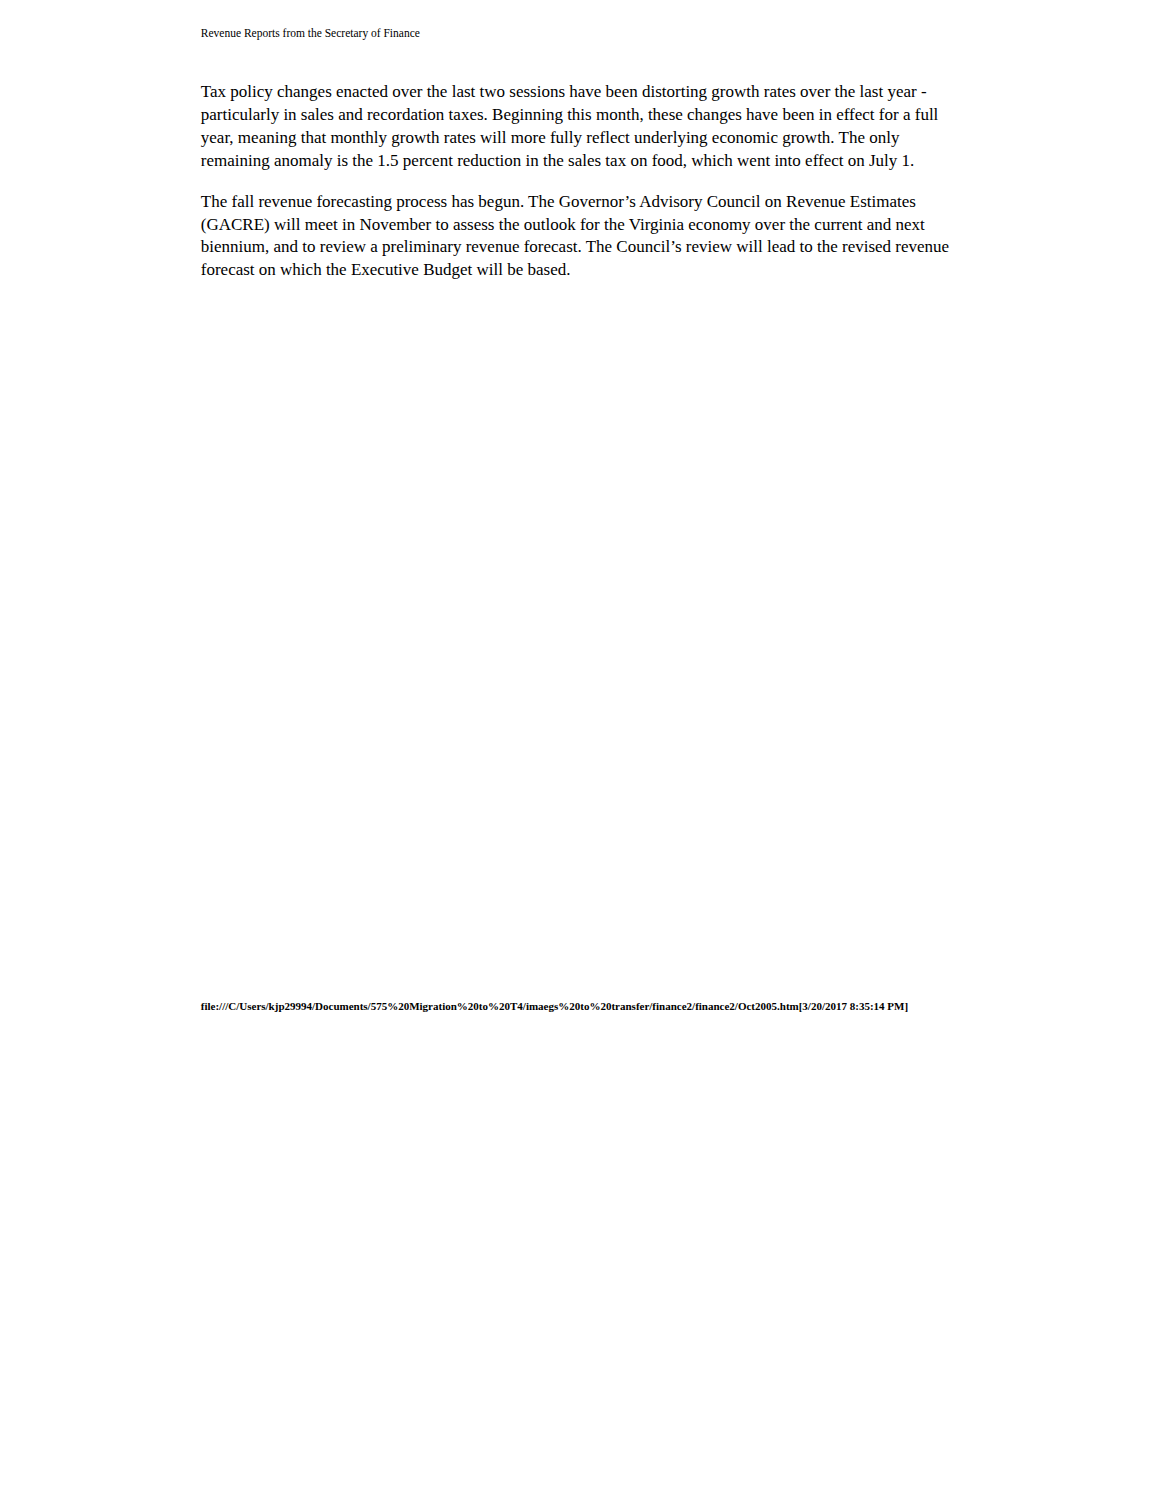Revenue Reports from the Secretary of Finance
Tax policy changes enacted over the last two sessions have been distorting growth rates over the last year - particularly in sales and recordation taxes. Beginning this month, these changes have been in effect for a full year, meaning that monthly growth rates will more fully reflect underlying economic growth. The only remaining anomaly is the 1.5 percent reduction in the sales tax on food, which went into effect on July 1.
The fall revenue forecasting process has begun. The Governor’s Advisory Council on Revenue Estimates (GACRE) will meet in November to assess the outlook for the Virginia economy over the current and next biennium, and to review a preliminary revenue forecast. The Council’s review will lead to the revised revenue forecast on which the Executive Budget will be based.
file:///C/Users/kjp29994/Documents/575%20Migration%20to%20T4/imaegs%20to%20transfer/finance2/finance2/Oct2005.htm[3/20/2017 8:35:14 PM]